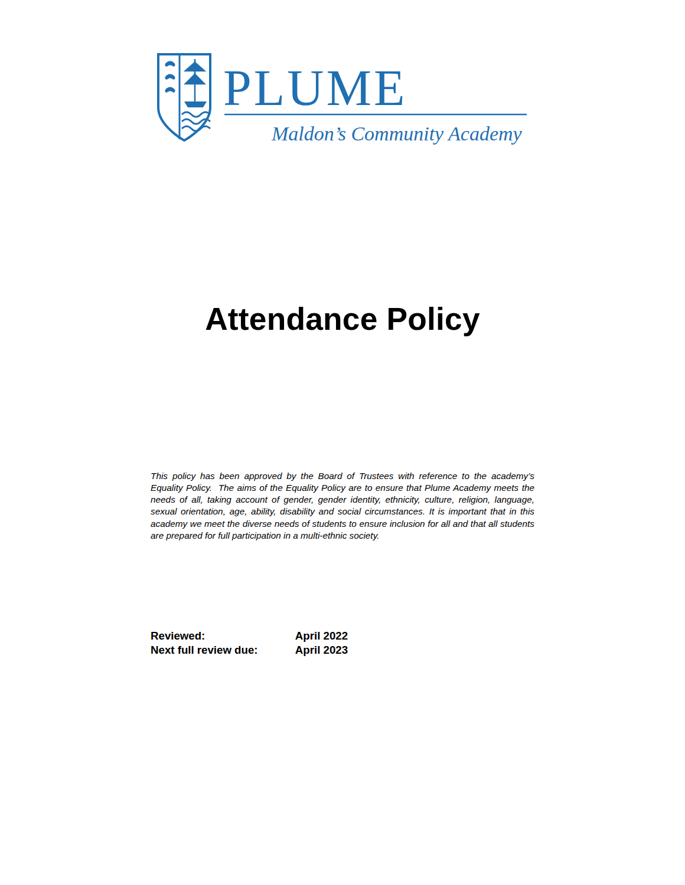PLUME Maldon’s Community Academy
Attendance Policy
This policy has been approved by the Board of Trustees with reference to the academy’s Equality Policy. The aims of the Equality Policy are to ensure that Plume Academy meets the needs of all, taking account of gender, gender identity, ethnicity, culture, religion, language, sexual orientation, age, ability, disability and social circumstances. It is important that in this academy we meet the diverse needs of students to ensure inclusion for all and that all students are prepared for full participation in a multi-ethnic society.
| Reviewed: | April 2022 |
| Next full review due: | April 2023 |